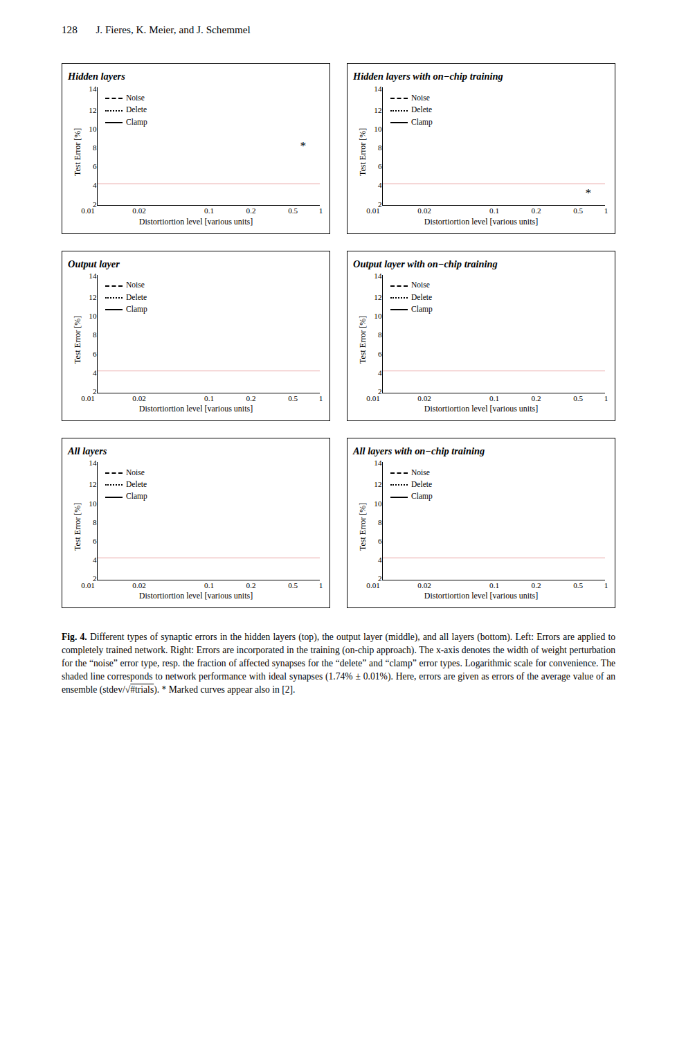128 J. Fieres, K. Meier, and J. Schemmel
Hidden layers
Test Error [%]
14 12 10 8 6 4 2
Noise
Delete
Clamp
*
0.01 0.02 0.1 0.2 0.5 1
Distortiortion level [various units]
Hidden layers with on−chip training
Test Error [%]
14 12 10 8 6 4 2
Noise
Delete
Clamp
*
0.01 0.02 0.1 0.2 0.5 1
Distortiortion level [various units]
Output layer
Test Error [%]
14 12 10 8 6 4 2
Noise
Delete
Clamp
0.01 0.02 0.1 0.2 0.5 1
Distortiortion level [various units]
Output layer with on−chip training
Test Error [%]
14 12 10 8 6 4 2
Noise
Delete
Clamp
0.01 0.02 0.1 0.2 0.5 1
Distortiortion level [various units]
All layers
Test Error [%]
14 12 10 8 6 4 2
Noise
Delete
Clamp
0.01 0.02 0.1 0.2 0.5 1
Distortiortion level [various units]
All layers with on−chip training
Test Error [%]
14 12 10 8 6 4 2
Noise
Delete
Clamp
0.01 0.02 0.1 0.2 0.5 1
Distortiortion level [various units]
Fig. 4. Different types of synaptic errors in the hidden layers (top), the output layer (middle), and all layers (bottom). Left: Errors are applied to completely trained network. Right: Errors are incorporated in the training (on-chip approach). The x-axis denotes the width of weight perturbation for the “noise” error type, resp. the fraction of affected synapses for the “delete” and “clamp” error types. Logarithmic scale for convenience. The shaded line corresponds to network performance with ideal synapses (1.74% ± 0.01%). Here, errors are given as errors of the average value of an ensemble (stdev/√#trials). * Marked curves appear also in [2].